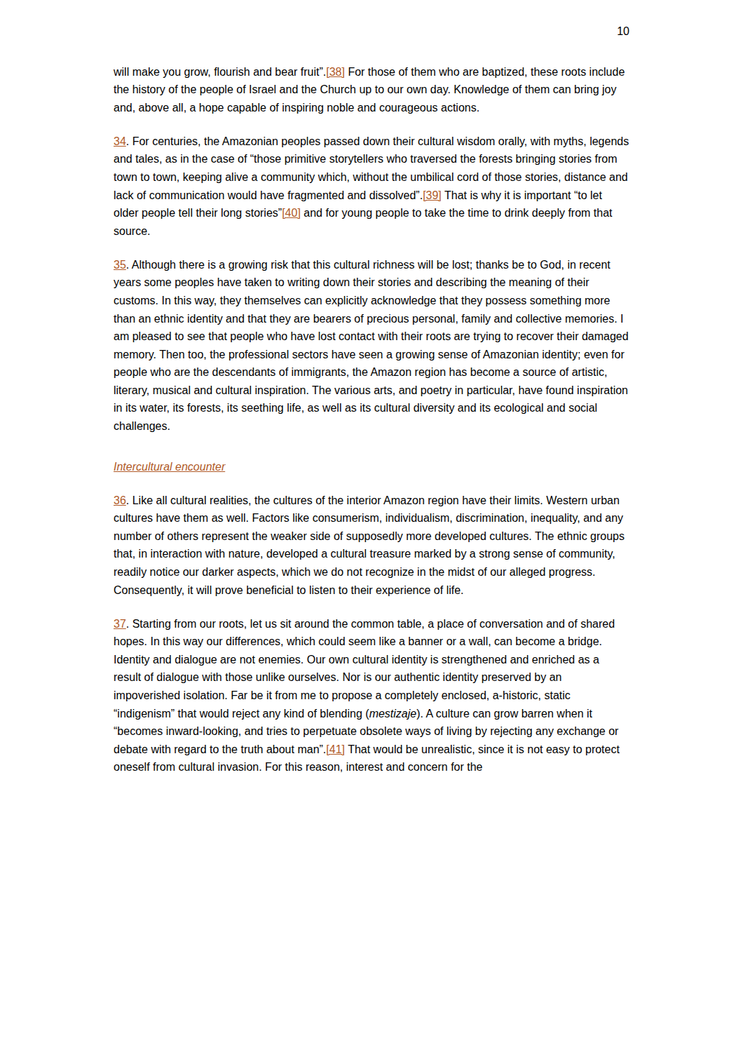10
will make you grow, flourish and bear fruit”.[38] For those of them who are baptized, these roots include the history of the people of Israel and the Church up to our own day. Knowledge of them can bring joy and, above all, a hope capable of inspiring noble and courageous actions.
34. For centuries, the Amazonian peoples passed down their cultural wisdom orally, with myths, legends and tales, as in the case of “those primitive storytellers who traversed the forests bringing stories from town to town, keeping alive a community which, without the umbilical cord of those stories, distance and lack of communication would have fragmented and dissolved”.[39] That is why it is important “to let older people tell their long stories”[40] and for young people to take the time to drink deeply from that source.
35. Although there is a growing risk that this cultural richness will be lost; thanks be to God, in recent years some peoples have taken to writing down their stories and describing the meaning of their customs. In this way, they themselves can explicitly acknowledge that they possess something more than an ethnic identity and that they are bearers of precious personal, family and collective memories. I am pleased to see that people who have lost contact with their roots are trying to recover their damaged memory. Then too, the professional sectors have seen a growing sense of Amazonian identity; even for people who are the descendants of immigrants, the Amazon region has become a source of artistic, literary, musical and cultural inspiration. The various arts, and poetry in particular, have found inspiration in its water, its forests, its seething life, as well as its cultural diversity and its ecological and social challenges.
Intercultural encounter
36. Like all cultural realities, the cultures of the interior Amazon region have their limits. Western urban cultures have them as well. Factors like consumerism, individualism, discrimination, inequality, and any number of others represent the weaker side of supposedly more developed cultures. The ethnic groups that, in interaction with nature, developed a cultural treasure marked by a strong sense of community, readily notice our darker aspects, which we do not recognize in the midst of our alleged progress. Consequently, it will prove beneficial to listen to their experience of life.
37. Starting from our roots, let us sit around the common table, a place of conversation and of shared hopes. In this way our differences, which could seem like a banner or a wall, can become a bridge. Identity and dialogue are not enemies. Our own cultural identity is strengthened and enriched as a result of dialogue with those unlike ourselves. Nor is our authentic identity preserved by an impoverished isolation. Far be it from me to propose a completely enclosed, a-historic, static “indigenism” that would reject any kind of blending (mestizaje). A culture can grow barren when it “becomes inward-looking, and tries to perpetuate obsolete ways of living by rejecting any exchange or debate with regard to the truth about man”.[41] That would be unrealistic, since it is not easy to protect oneself from cultural invasion. For this reason, interest and concern for the